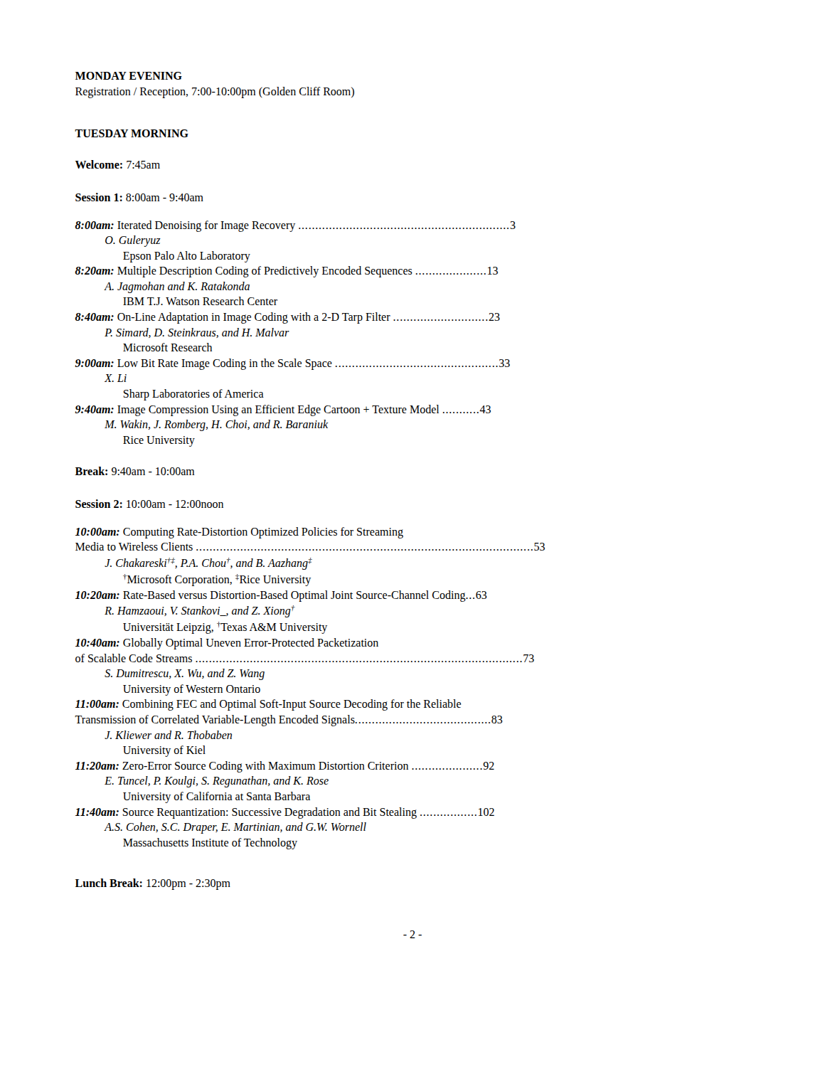MONDAY EVENING
Registration / Reception, 7:00-10:00pm (Golden Cliff Room)
TUESDAY MORNING
Welcome: 7:45am
Session 1: 8:00am - 9:40am
8:00am: Iterated Denoising for Image Recovery .............................................................. 3
O. Guleryuz
Epson Palo Alto Laboratory
8:20am: Multiple Description Coding of Predictively Encoded Sequences ..................... 13
A. Jagmohan and K. Ratakonda
IBM T.J. Watson Research Center
8:40am: On-Line Adaptation in Image Coding with a 2-D Tarp Filter ............................ 23
P. Simard, D. Steinkraus, and H. Malvar
Microsoft Research
9:00am: Low Bit Rate Image Coding in the Scale Space ................................................ 33
X. Li
Sharp Laboratories of America
9:40am: Image Compression Using an Efficient Edge Cartoon + Texture Model ........... 43
M. Wakin, J. Romberg, H. Choi, and R. Baraniuk
Rice University
Break: 9:40am - 10:00am
Session 2: 10:00am - 12:00noon
10:00am: Computing Rate-Distortion Optimized Policies for Streaming
Media to Wireless Clients ................................................................................................... 53
J. Chakareski†‡, P.A. Chou†, and B. Aazhang‡
†Microsoft Corporation, ‡Rice University
10:20am: Rate-Based versus Distortion-Based Optimal Joint Source-Channel Coding... 63
R. Hamzaoui, V. Stankovi_, and Z. Xiong†
Universität Leipzig, †Texas A&M University
10:40am: Globally Optimal Uneven Error-Protected Packetization
of Scalable Code Streams ................................................................................................ 73
S. Dumitrescu, X. Wu, and Z. Wang
University of Western Ontario
11:00am: Combining FEC and Optimal Soft-Input Source Decoding for the Reliable
Transmission of Correlated Variable-Length Encoded Signals........................................ 83
J. Kliewer and R. Thobaben
University of Kiel
11:20am: Zero-Error Source Coding with Maximum Distortion Criterion ..................... 92
E. Tuncel, P. Koulgi, S. Regunathan, and K. Rose
University of California at Santa Barbara
11:40am: Source Requantization: Successive Degradation and Bit Stealing ................. 102
A.S. Cohen, S.C. Draper, E. Martinian, and G.W. Wornell
Massachusetts Institute of Technology
Lunch Break: 12:00pm - 2:30pm
- 2 -